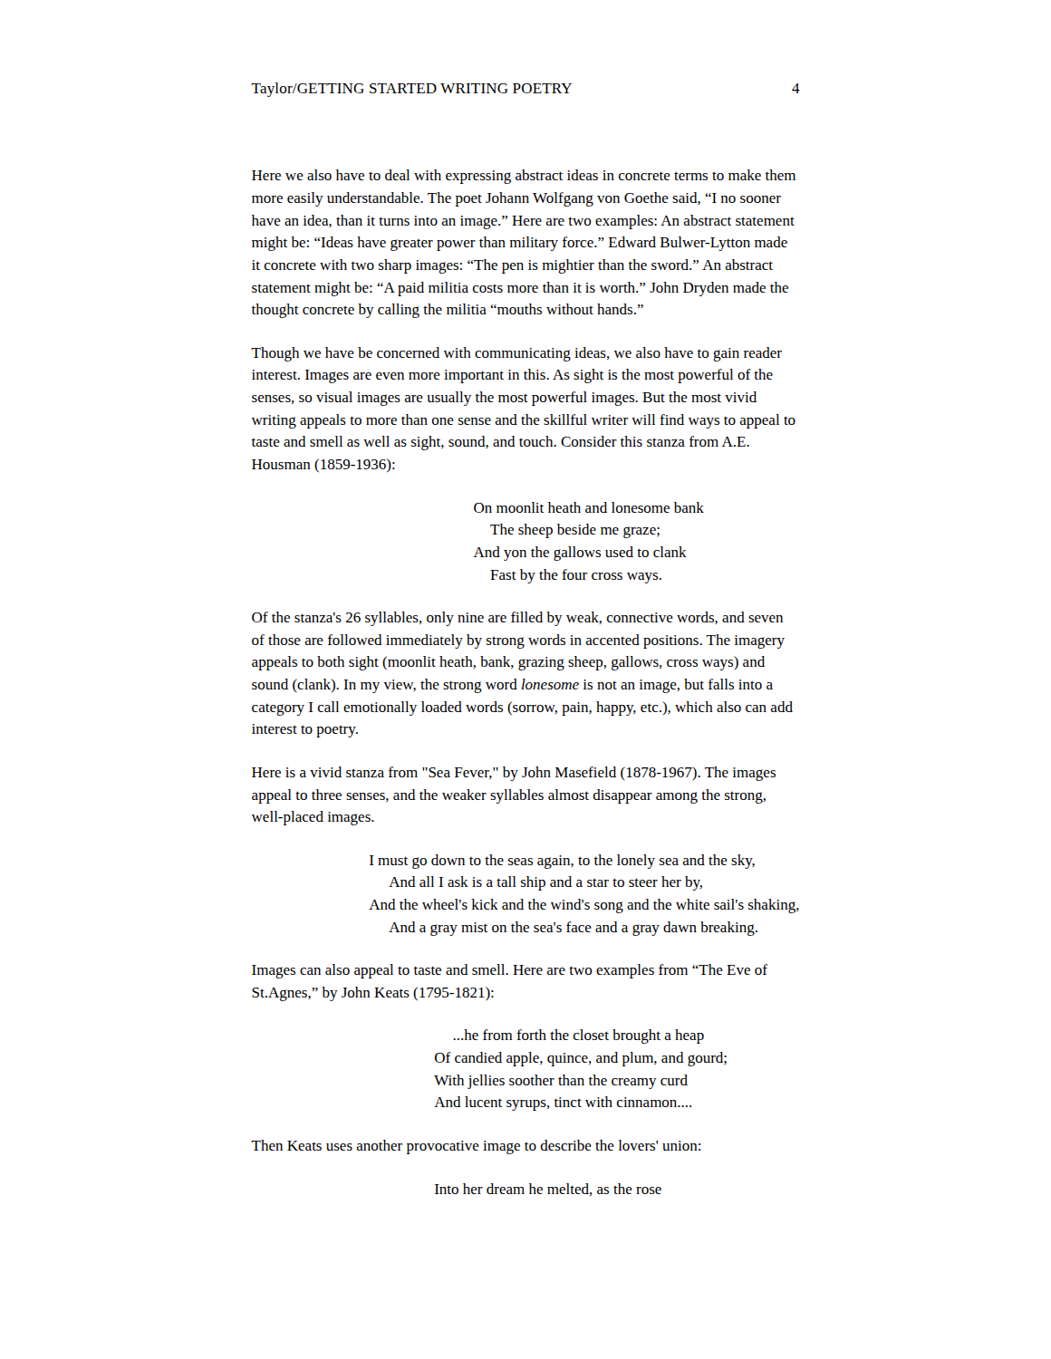Taylor/GETTING STARTED WRITING POETRY 4
Here we also have to deal with expressing abstract ideas in concrete terms to make them more easily understandable. The poet Johann Wolfgang von Goethe said, “I no sooner have an idea, than it turns into an image.” Here are two examples: An abstract statement might be: “Ideas have greater power than military force.” Edward Bulwer-Lytton made it concrete with two sharp images: “The pen is mightier than the sword.” An abstract statement might be: “A paid militia costs more than it is worth.” John Dryden made the thought concrete by calling the militia “mouths without hands.”
Though we have be concerned with communicating ideas, we also have to gain reader interest. Images are even more important in this. As sight is the most powerful of the senses, so visual images are usually the most powerful images. But the most vivid writing appeals to more than one sense and the skillful writer will find ways to appeal to taste and smell as well as sight, sound, and touch. Consider this stanza from A.E. Housman (1859-1936):
On moonlit heath and lonesome bank
The sheep beside me graze;
And yon the gallows used to clank
Fast by the four cross ways.
Of the stanza's 26 syllables, only nine are filled by weak, connective words, and seven of those are followed immediately by strong words in accented positions. The imagery appeals to both sight (moonlit heath, bank, grazing sheep, gallows, cross ways) and sound (clank). In my view, the strong word lonesome is not an image, but falls into a category I call emotionally loaded words (sorrow, pain, happy, etc.), which also can add interest to poetry.
Here is a vivid stanza from "Sea Fever," by John Masefield (1878-1967). The images appeal to three senses, and the weaker syllables almost disappear among the strong, well-placed images.
I must go down to the seas again, to the lonely sea and the sky,
And all I ask is a tall ship and a star to steer her by,
And the wheel's kick and the wind's song and the white sail's shaking,
And a gray mist on the sea's face and a gray dawn breaking.
Images can also appeal to taste and smell. Here are two examples from “The Eve of St.Agnes,” by John Keats (1795-1821):
...he from forth the closet brought a heap
Of candied apple, quince, and plum, and gourd;
With jellies soother than the creamy curd
And lucent syrups, tinct with cinnamon....
Then Keats uses another provocative image to describe the lovers' union:
Into her dream he melted, as the rose